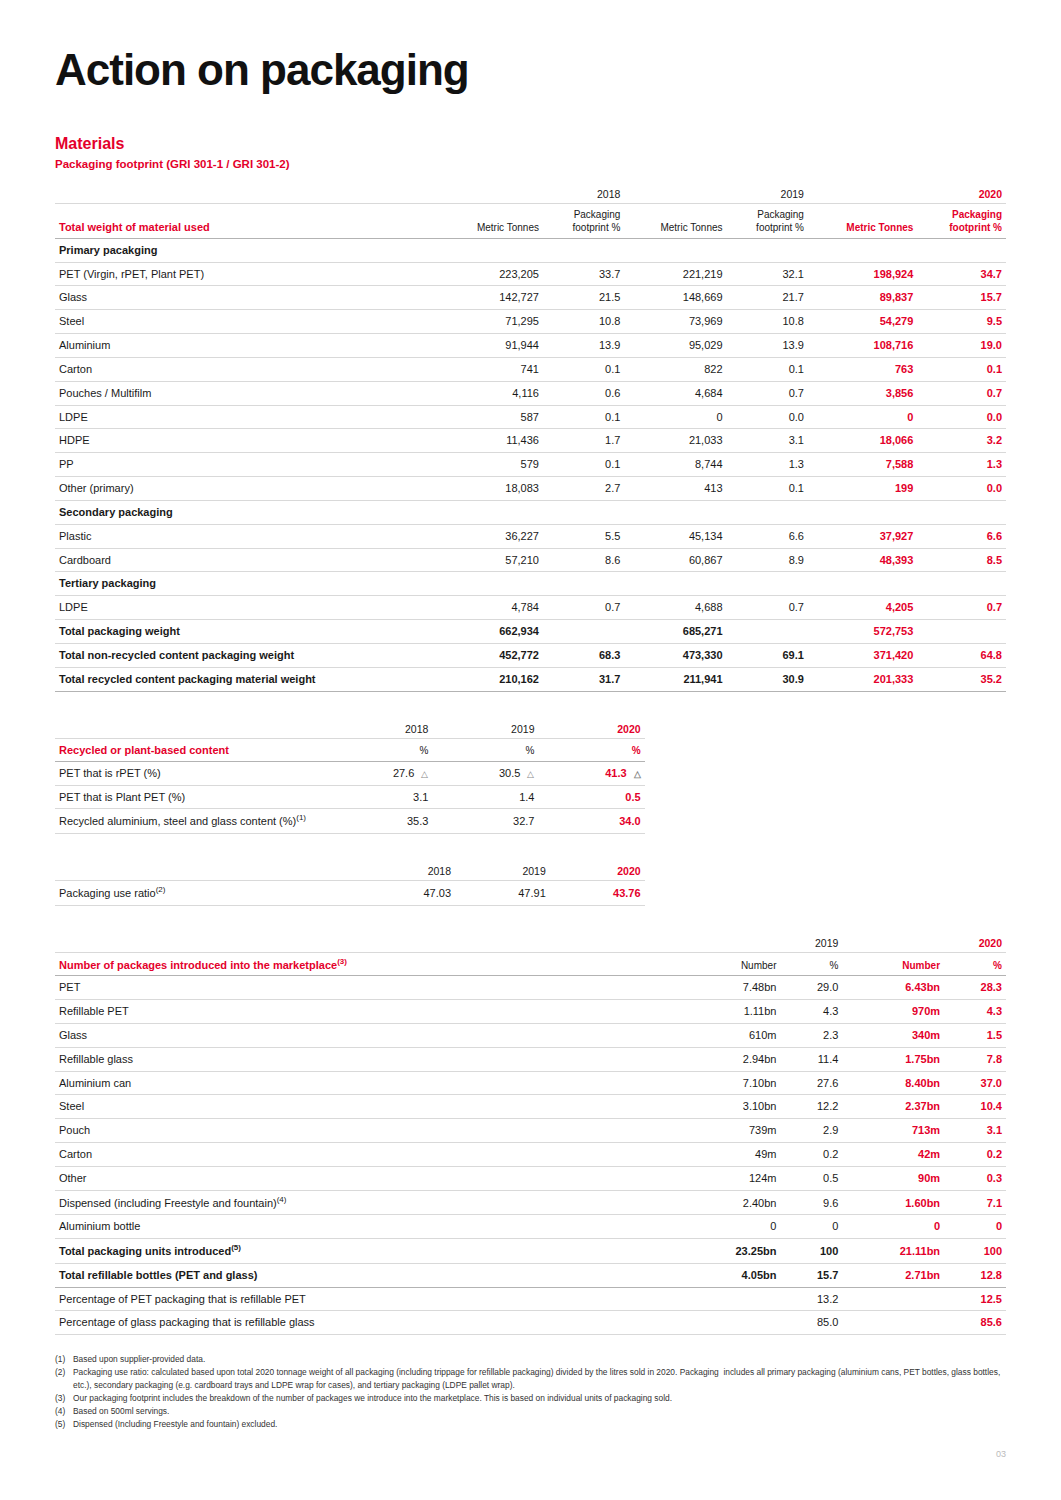Action on packaging
Materials
Packaging footprint (GRI 301-1 / GRI 301-2)
| | 2018 | 2019 | 2020 |
| --- | --- | --- | --- |
| Total weight of material used | Metric Tonnes | Packaging footprint % | Metric Tonnes | Packaging footprint % | Metric Tonnes | Packaging footprint % |
| Primary pacakging |
| PET (Virgin, rPET, Plant PET) | 223,205 | 33.7 | 221,219 | 32.1 | 198,924 | 34.7 |
| Glass | 142,727 | 21.5 | 148,669 | 21.7 | 89,837 | 15.7 |
| Steel | 71,295 | 10.8 | 73,969 | 10.8 | 54,279 | 9.5 |
| Aluminium | 91,944 | 13.9 | 95,029 | 13.9 | 108,716 | 19.0 |
| Carton | 741 | 0.1 | 822 | 0.1 | 763 | 0.1 |
| Pouches / Multifilm | 4,116 | 0.6 | 4,684 | 0.7 | 3,856 | 0.7 |
| LDPE | 587 | 0.1 | 0 | 0.0 | 0 | 0.0 |
| HDPE | 11,436 | 1.7 | 21,033 | 3.1 | 18,066 | 3.2 |
| PP | 579 | 0.1 | 8,744 | 1.3 | 7,588 | 1.3 |
| Other (primary) | 18,083 | 2.7 | 413 | 0.1 | 199 | 0.0 |
| Secondary packaging |
| Plastic | 36,227 | 5.5 | 45,134 | 6.6 | 37,927 | 6.6 |
| Cardboard | 57,210 | 8.6 | 60,867 | 8.9 | 48,393 | 8.5 |
| Tertiary packaging |
| LDPE | 4,784 | 0.7 | 4,688 | 0.7 | 4,205 | 0.7 |
| Total packaging weight | 662,934 | | 685,271 | | 572,753 | |
| Total non-recycled content packaging weight | 452,772 | 68.3 | 473,330 | 69.1 | 371,420 | 64.8 |
| Total recycled content packaging material weight | 210,162 | 31.7 | 211,941 | 30.9 | 201,333 | 35.2 |
| | 2018 | 2019 | 2020 |
| --- | --- | --- | --- |
| Recycled or plant-based content | % | % | % |
| PET that is rPET (%) | 27.6 △ | 30.5 △ | 41.3 △ |
| PET that is Plant PET (%) | 3.1 | 1.4 | 0.5 |
| Recycled aluminium, steel and glass content (%) (1) | 35.3 | 32.7 | 34.0 |
| | 2018 | 2019 | 2020 |
| --- | --- | --- | --- |
| Packaging use ratio (2) | 47.03 | 47.91 | 43.76 |
| | 2019 | 2020 |
| --- | --- | --- |
| Number of packages introduced into the marketplace (3) | Number | % | Number | % |
| PET | 7.48bn | 29.0 | 6.43bn | 28.3 |
| Refillable PET | 1.11bn | 4.3 | 970m | 4.3 |
| Glass | 610m | 2.3 | 340m | 1.5 |
| Refillable glass | 2.94bn | 11.4 | 1.75bn | 7.8 |
| Aluminium can | 7.10bn | 27.6 | 8.40bn | 37.0 |
| Steel | 3.10bn | 12.2 | 2.37bn | 10.4 |
| Pouch | 739m | 2.9 | 713m | 3.1 |
| Carton | 49m | 0.2 | 42m | 0.2 |
| Other | 124m | 0.5 | 90m | 0.3 |
| Dispensed (including Freestyle and fountain) (4) | 2.40bn | 9.6 | 1.60bn | 7.1 |
| Aluminium bottle | 0 | 0 | 0 | 0 |
| Total packaging units introduced (5) | 23.25bn | 100 | 21.11bn | 100 |
| Total refillable bottles (PET and glass) | 4.05bn | 15.7 | 2.71bn | 12.8 |
| Percentage of PET packaging that is refillable PET | | 13.2 | | 12.5 |
| Percentage of glass packaging that is refillable glass | | 85.0 | | 85.6 |
(1) Based upon supplier-provided data.
(2) Packaging use ratio: calculated based upon total 2020 tonnage weight of all packaging (including trippage for refillable packaging) divided by the litres sold in 2020. Packaging includes all primary packaging (aluminium cans, PET bottles, glass bottles, etc.), secondary packaging (e.g. cardboard trays and LDPE wrap for cases), and tertiary packaging (LDPE pallet wrap).
(3) Our packaging footprint includes the breakdown of the number of packages we introduce into the marketplace. This is based on individual units of packaging sold.
(4) Based on 500ml servings.
(5) Dispensed (Including Freestyle and fountain) excluded.
03